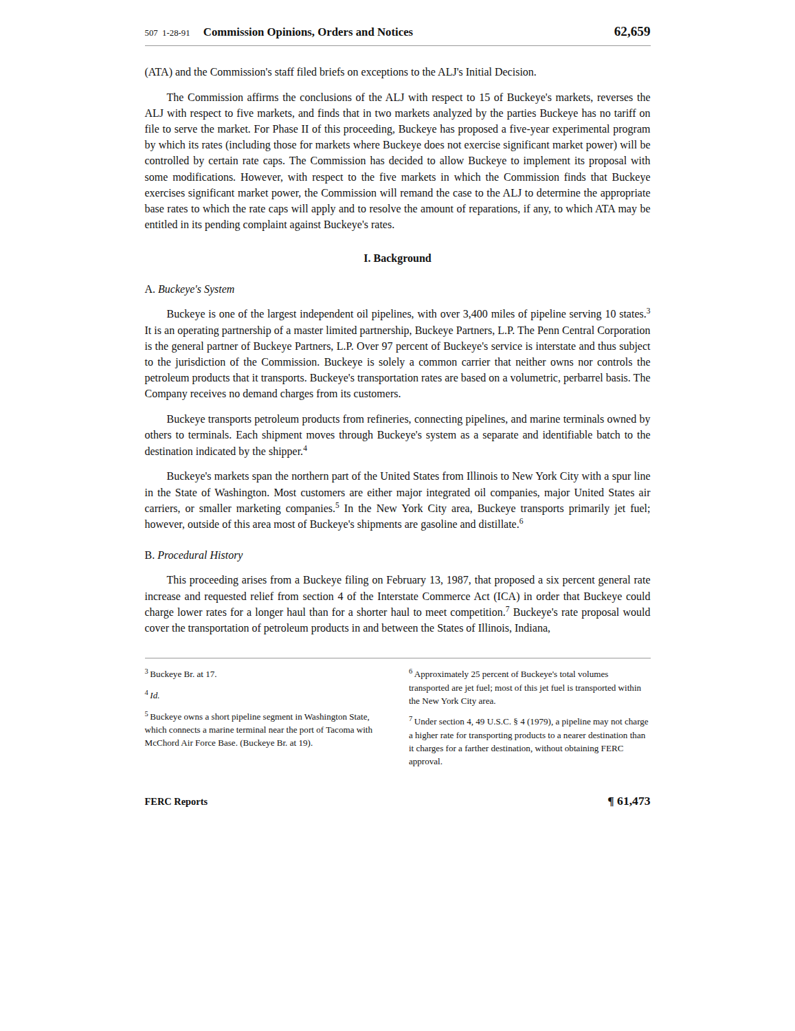507 1-28-91 Commission Opinions, Orders and Notices 62,659
(ATA) and the Commission's staff filed briefs on exceptions to the ALJ's Initial Decision.
The Commission affirms the conclusions of the ALJ with respect to 15 of Buckeye's markets, reverses the ALJ with respect to five markets, and finds that in two markets analyzed by the parties Buckeye has no tariff on file to serve the market. For Phase II of this proceeding, Buckeye has proposed a five-year experimental program by which its rates (including those for markets where Buckeye does not exercise significant market power) will be controlled by certain rate caps. The Commission has decided to allow Buckeye to implement its proposal with some modifications. However, with respect to the five markets in which the Commission finds that Buckeye exercises significant market power, the Commission will remand the case to the ALJ to determine the appropriate base rates to which the rate caps will apply and to resolve the amount of reparations, if any, to which ATA may be entitled in its pending complaint against Buckeye's rates.
I. Background
A. Buckeye's System
Buckeye is one of the largest independent oil pipelines, with over 3,400 miles of pipeline serving 10 states.3 It is an operating partnership of a master limited partnership, Buckeye Partners, L.P. The Penn Central Corporation is the general partner of Buckeye Partners, L.P. Over 97 percent of Buckeye's service is interstate and thus subject to the jurisdiction of the Commission. Buckeye is solely a common carrier that neither owns nor controls the petroleum products that it transports. Buckeye's transportation rates are based on a volumetric, perbarrel basis. The Company receives no demand charges from its customers.
Buckeye transports petroleum products from refineries, connecting pipelines, and marine terminals owned by others to terminals. Each shipment moves through Buckeye's system as a separate and identifiable batch to the destination indicated by the shipper.4
Buckeye's markets span the northern part of the United States from Illinois to New York City with a spur line in the State of Washington. Most customers are either major integrated oil companies, major United States air carriers, or smaller marketing companies.5 In the New York City area, Buckeye transports primarily jet fuel; however, outside of this area most of Buckeye's shipments are gasoline and distillate.6
B. Procedural History
This proceeding arises from a Buckeye filing on February 13, 1987, that proposed a six percent general rate increase and requested relief from section 4 of the Interstate Commerce Act (ICA) in order that Buckeye could charge lower rates for a longer haul than for a shorter haul to meet competition.7 Buckeye's rate proposal would cover the transportation of petroleum products in and between the States of Illinois, Indiana,
3 Buckeye Br. at 17.
4 Id.
5 Buckeye owns a short pipeline segment in Washington State, which connects a marine terminal near the port of Tacoma with McChord Air Force Base. (Buckeye Br. at 19).
6 Approximately 25 percent of Buckeye's total volumes transported are jet fuel; most of this jet fuel is transported within the New York City area.
7 Under section 4, 49 U.S.C. § 4 (1979), a pipeline may not charge a higher rate for transporting products to a nearer destination than it charges for a farther destination, without obtaining FERC approval.
FERC Reports ¶ 61,473